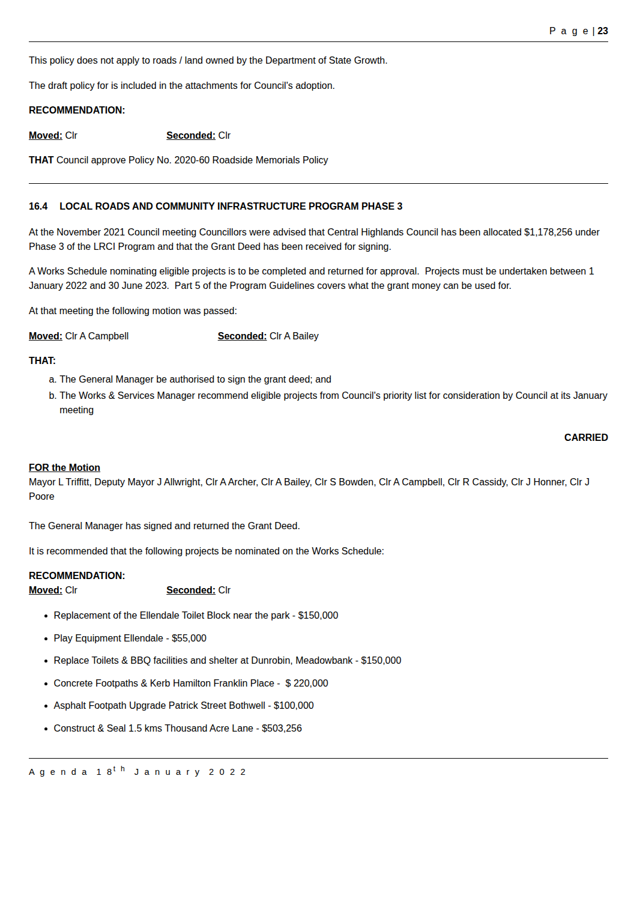P a g e | 23
This policy does not apply to roads / land owned by the Department of State Growth.
The draft policy for is included in the attachments for Council's adoption.
RECOMMENDATION:
Moved: Clr Seconded: Clr
THAT Council approve Policy No. 2020-60 Roadside Memorials Policy
16.4 LOCAL ROADS AND COMMUNITY INFRASTRUCTURE PROGRAM PHASE 3
At the November 2021 Council meeting Councillors were advised that Central Highlands Council has been allocated $1,178,256 under Phase 3 of the LRCI Program and that the Grant Deed has been received for signing.
A Works Schedule nominating eligible projects is to be completed and returned for approval. Projects must be undertaken between 1 January 2022 and 30 June 2023. Part 5 of the Program Guidelines covers what the grant money can be used for.
At that meeting the following motion was passed:
Moved: Clr A Campbell Seconded: Clr A Bailey
THAT:
The General Manager be authorised to sign the grant deed; and
The Works & Services Manager recommend eligible projects from Council's priority list for consideration by Council at its January meeting
CARRIED
FOR the Motion
Mayor L Triffitt, Deputy Mayor J Allwright, Clr A Archer, Clr A Bailey, Clr S Bowden, Clr A Campbell, Clr R Cassidy, Clr J Honner, Clr J Poore
The General Manager has signed and returned the Grant Deed.
It is recommended that the following projects be nominated on the Works Schedule:
RECOMMENDATION:
Moved: Clr Seconded: Clr
Replacement of the Ellendale Toilet Block near the park - $150,000
Play Equipment Ellendale - $55,000
Replace Toilets & BBQ facilities and shelter at Dunrobin, Meadowbank - $150,000
Concrete Footpaths & Kerb Hamilton Franklin Place - $ 220,000
Asphalt Footpath Upgrade Patrick Street Bothwell - $100,000
Construct & Seal 1.5 kms Thousand Acre Lane - $503,256
A g e n d a 1 8t h J a n u a r y 2 0 2 2